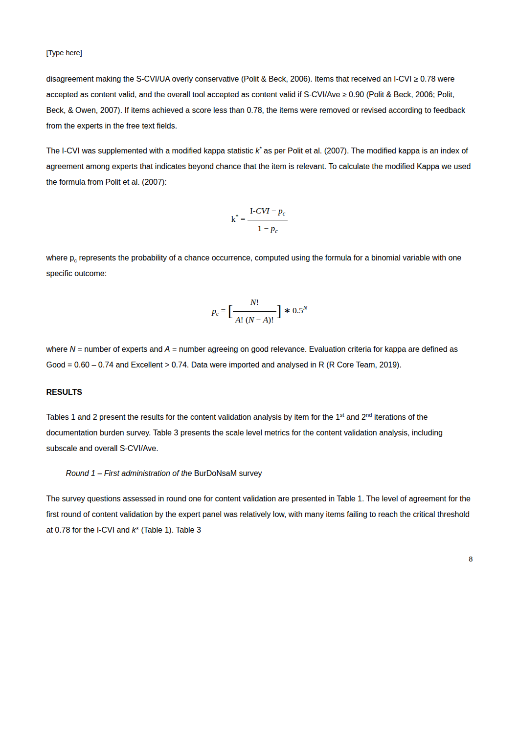[Type here]
disagreement making the S-CVI/UA overly conservative (Polit & Beck, 2006). Items that received an I-CVI ≥ 0.78 were accepted as content valid, and the overall tool accepted as content valid if S-CVI/Ave ≥ 0.90 (Polit & Beck, 2006; Polit, Beck, & Owen, 2007). If items achieved a score less than 0.78, the items were removed or revised according to feedback from the experts in the free text fields.
The I-CVI was supplemented with a modified kappa statistic k* as per Polit et al. (2007). The modified kappa is an index of agreement among experts that indicates beyond chance that the item is relevant. To calculate the modified Kappa we used the formula from Polit et al. (2007):
k* = I-CVI − pc 1 − pc
where pc represents the probability of a chance occurrence, computed using the formula for a binomial variable with one specific outcome:
pc = [N!A! (N − A)!] ∗ 0.5N
where N = number of experts and A = number agreeing on good relevance. Evaluation criteria for kappa are defined as Good = 0.60 – 0.74 and Excellent > 0.74. Data were imported and analysed in R (R Core Team, 2019).
Results
Tables 1 and 2 present the results for the content validation analysis by item for the 1st and 2nd iterations of the documentation burden survey. Table 3 presents the scale level metrics for the content validation analysis, including subscale and overall S-CVI/Ave.
Round 1 – First administration of the BurDoNsaM survey
The survey questions assessed in round one for content validation are presented in Table 1. The level of agreement for the first round of content validation by the expert panel was relatively low, with many items failing to reach the critical threshold at 0.78 for the I-CVI and k* (Table 1). Table 3
8